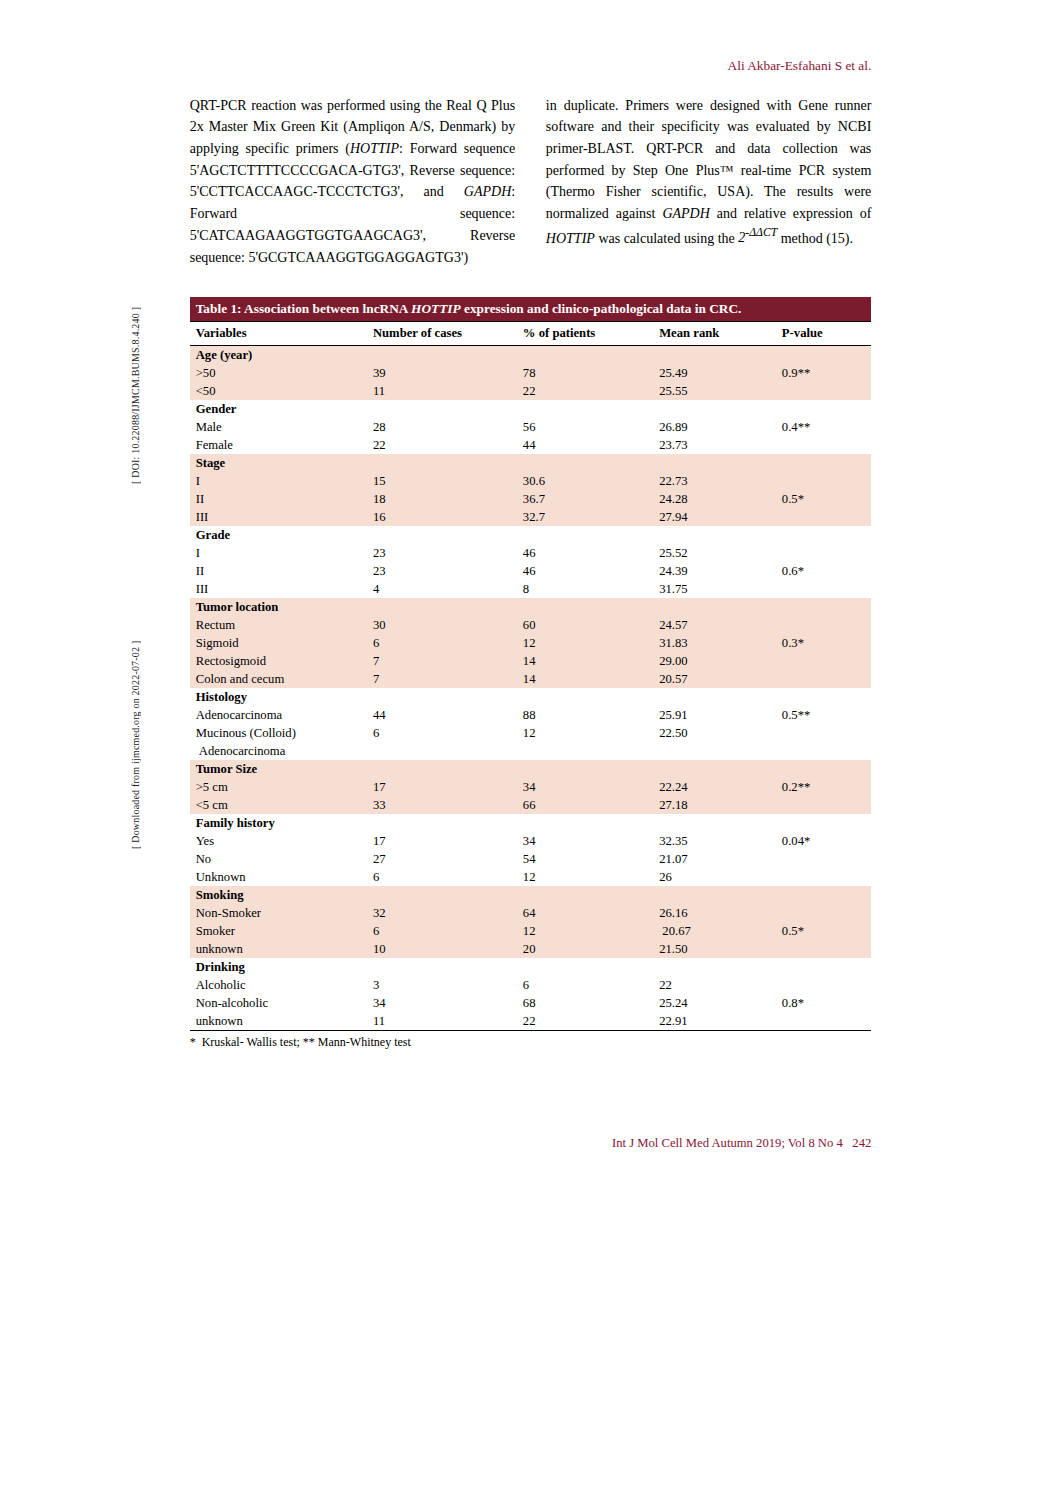[ Downloaded from ijmcmed.org on 2022-07-02 ] [ DOI: 10.22088/IJMCM.BUMS.8.4.240 ]
Ali Akbar-Esfahani S et al.
QRT-PCR reaction was performed using the Real Q Plus 2x Master Mix Green Kit (Ampliqon A/S, Denmark) by applying specific primers (HOTTIP: Forward sequence 5'AGCTCTTTTCCCCGACA-GTG3', Reverse sequence: 5'CCTTCACCAAGC-TCCCTCTG3', and GAPDH: Forward sequence: 5'CATCAAGAAGGTGGTGAAGCAG3', Reverse sequence: 5'GCGTCAAAGGTGGAGGAGTG3')
in duplicate. Primers were designed with Gene runner software and their specificity was evaluated by NCBI primer-BLAST. QRT-PCR and data collection was performed by Step One Plus™ real-time PCR system (Thermo Fisher scientific, USA). The results were normalized against GAPDH and relative expression of HOTTIP was calculated using the 2-ΔΔCT method (15).
Table 1 : Association between lncRNA HOTTIP expression and clinico-pathological data in CRC.
| Variables | Number of cases | % of patients | Mean rank | P-value |
| --- | --- | --- | --- | --- |
| Age (year) |
| >50 | 39 | 78 | 25.49 | 0.9** |
| <50 | 11 | 22 | 25.55 | |
| Gender |
| Male | 28 | 56 | 26.89 | 0.4** |
| Female | 22 | 44 | 23.73 | |
| Stage |
| I | 15 | 30.6 | 22.73 | |
| II | 18 | 36.7 | 24.28 | 0.5* |
| III | 16 | 32.7 | 27.94 | |
| Grade |
| I | 23 | 46 | 25.52 | |
| II | 23 | 46 | 24.39 | 0.6* |
| III | 4 | 8 | 31.75 | |
| Tumor location |
| Rectum | 30 | 60 | 24.57 | |
| Sigmoid | 6 | 12 | 31.83 | 0.3* |
| Rectosigmoid | 7 | 14 | 29.00 | |
| Colon and cecum | 7 | 14 | 20.57 | |
| Histology |
| Adenocarcinoma | 44 | 88 | 25.91 | 0.5** |
| Mucinous (Colloid) | 6 | 12 | 22.50 | |
| Adenocarcinoma | | | | |
| Tumor Size |
| >5 cm | 17 | 34 | 22.24 | 0.2** |
| <5 cm | 33 | 66 | 27.18 | |
| Family history |
| Yes | 17 | 34 | 32.35 | 0.04* |
| No | 27 | 54 | 21.07 | |
| Unknown | 6 | 12 | 26 | |
| Smoking |
| Non-Smoker | 32 | 64 | 26.16 | |
| Smoker | 6 | 12 | 20.67 | 0.5* |
| unknown | 10 | 20 | 21.50 | |
| Drinking |
| Alcoholic | 3 | 6 | 22 | |
| Non-alcoholic | 34 | 68 | 25.24 | 0.8* |
| unknown | 11 | 22 | 22.91 | |
* Kruskal- Wallis test; ** Mann-Whitney test
Int J Mol Cell Med Autumn 2019; Vol 8 No 4 242